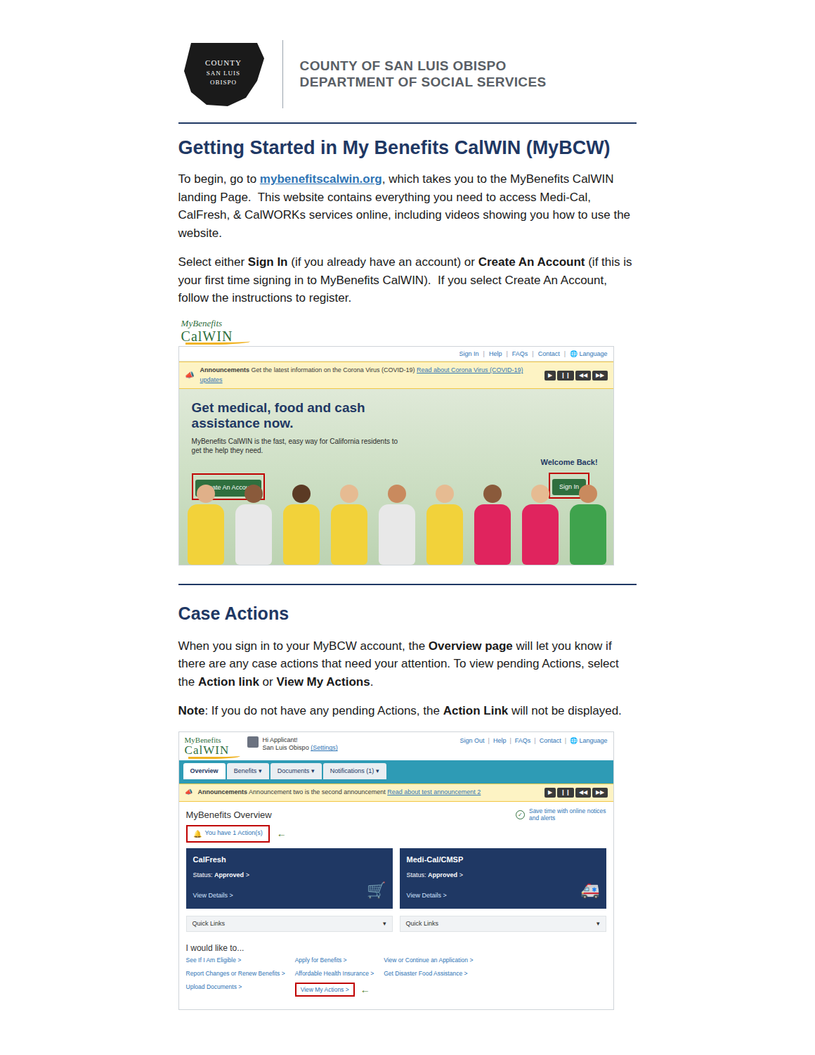COUNTY SAN LUIS OBISPO
County of San Luis Obispo
Department of Social Services
Getting Started in My Benefits CalWIN (MyBCW)
To begin, go to mybenefitscalwin.org, which takes you to the MyBenefits CalWIN landing Page. This website contains everything you need to access Medi-Cal, CalFresh, & CalWORKs services online, including videos showing you how to use the website.
Select either Sign In (if you already have an account) or Create An Account (if this is your first time signing in to MyBenefits CalWIN). If you select Create An Account, follow the instructions to register.
MyBenefits
CalWIN
Sign In| Help| FAQs| Contact| 🌐 Language
📣 Announcements Get the latest information on the Corona Virus (COVID-19) Read about Corona Virus (COVID-19) updates ▶❙❙◀◀▶▶
Get medical, food and cash assistance now.
MyBenefits CalWIN is the fast, easy way for California residents to get the help they need.
Create An Account
Welcome Back!
Sign In
Case Actions
When you sign in to your MyBCW account, the Overview page will let you know if there are any case actions that need your attention. To view pending Actions, select the Action link or View My Actions.
Note: If you do not have any pending Actions, the Action Link will not be displayed.
MyBenefits
CalWIN
Hi Applicant!
San Luis Obispo (Settings)
Sign Out| Help| FAQs| Contact| 🌐 Language
Overview Benefits ▾ Documents ▾ Notifications (1) ▾
📣 Announcements Announcement two is the second announcement Read about test announcement 2 ▶❙❙◀◀▶▶
MyBenefits Overview
✓ Save time with online notices
and alerts
🔔 You have 1 Action(s)
CalFresh
Status: Approved >
View Details > 🛒
Medi-Cal/CMSP
Status: Approved >
View Details > 🚑
Quick Links▾
Quick Links▾
I would like to...
See If I Am Eligible >
Report Changes or Renew Benefits >
Upload Documents >
Apply for Benefits >
Affordable Health Insurance >
View My Actions >
View or Continue an Application >
Get Disaster Food Assistance >